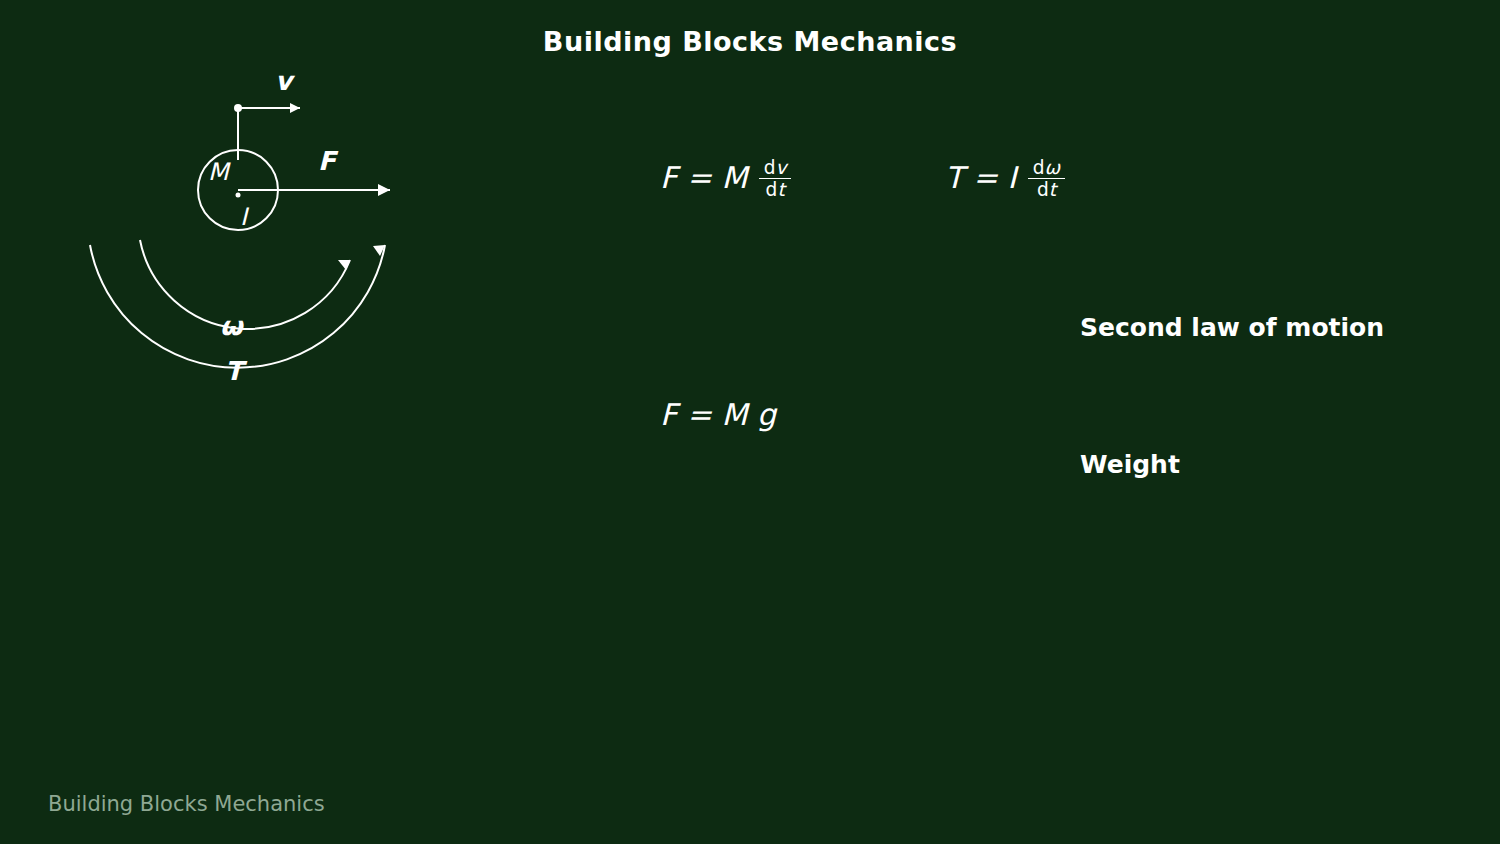Building Blocks Mechanics
v F M I ω T
F = M dv dt
T = I dω dt
Second law of motion
F = M g
Weight
Building Blocks Mechanics